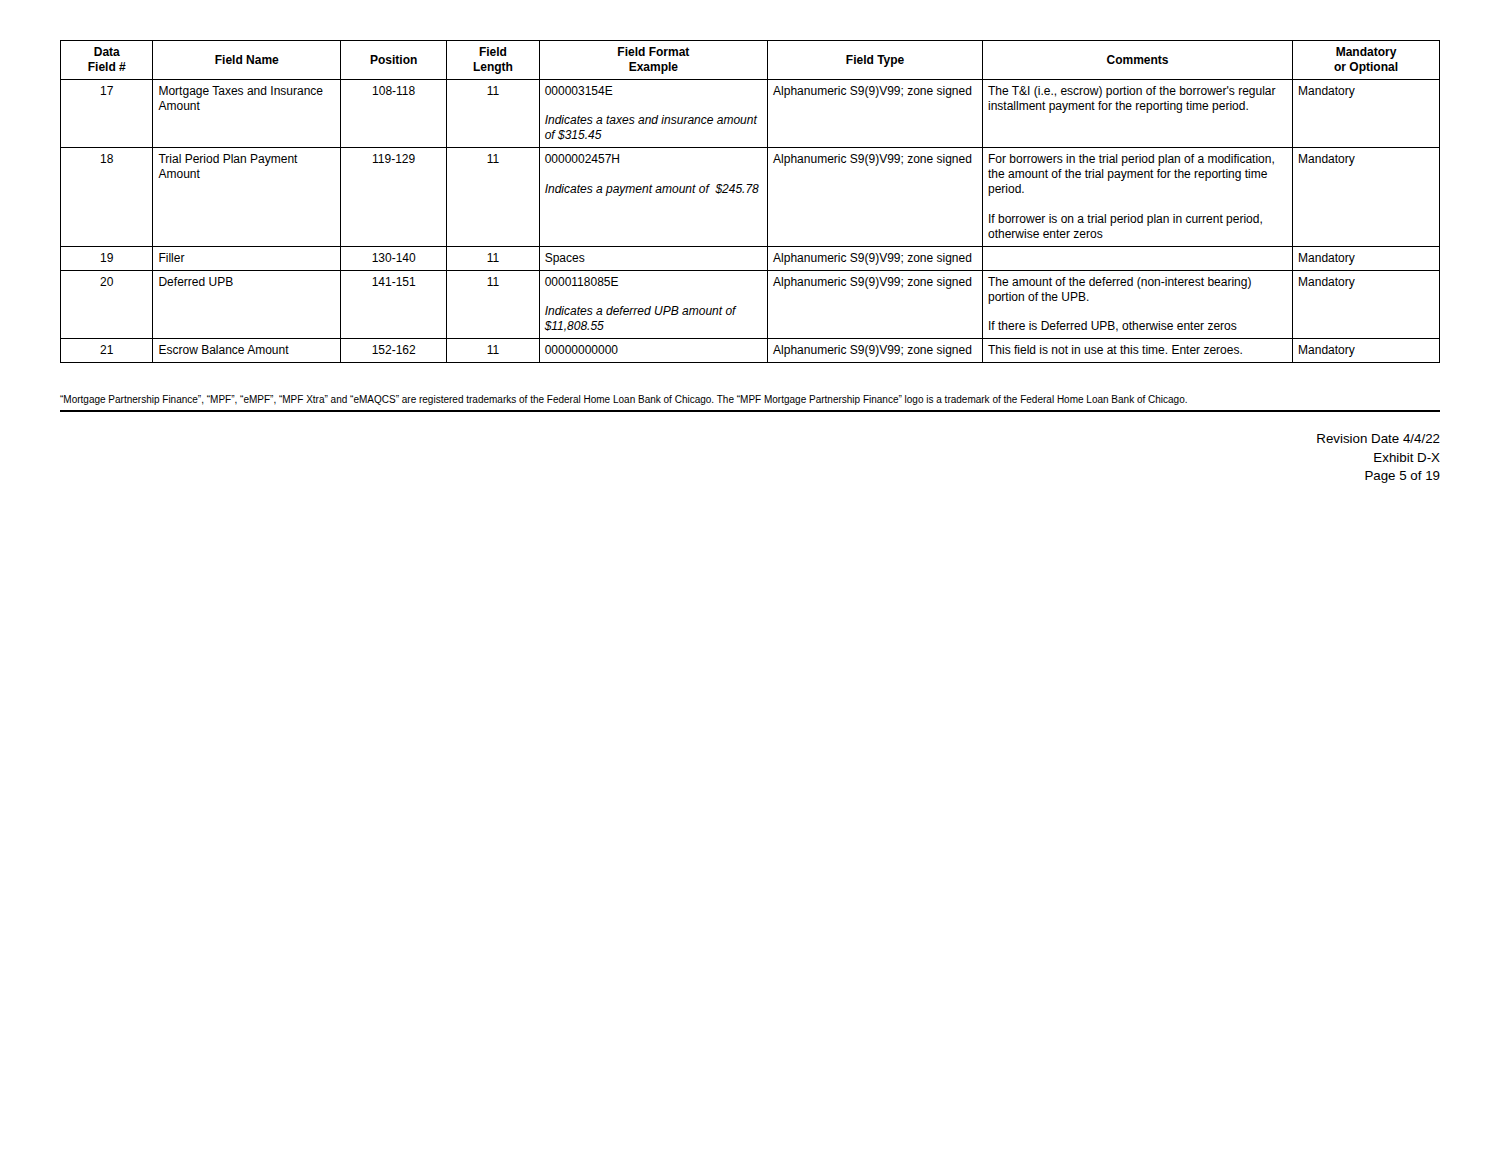| Data Field # | Field Name | Position | Field Length | Field Format Example | Field Type | Comments | Mandatory or Optional |
| --- | --- | --- | --- | --- | --- | --- | --- |
| 17 | Mortgage Taxes and Insurance Amount | 108-118 | 11 | 000003154E Indicates a taxes and insurance amount of $315.45 | Alphanumeric S9(9)V99; zone signed | The T&I (i.e., escrow) portion of the borrower's regular installment payment for the reporting time period. | Mandatory |
| 18 | Trial Period Plan Payment Amount | 119-129 | 11 | 0000002457H Indicates a payment amount of $245.78 | Alphanumeric S9(9)V99; zone signed | For borrowers in the trial period plan of a modification, the amount of the trial payment for the reporting time period. If borrower is on a trial period plan in current period, otherwise enter zeros | Mandatory |
| 19 | Filler | 130-140 | 11 | Spaces | Alphanumeric S9(9)V99; zone signed | | Mandatory |
| 20 | Deferred UPB | 141-151 | 11 | 0000118085E Indicates a deferred UPB amount of $11,808.55 | Alphanumeric S9(9)V99; zone signed | The amount of the deferred (non-interest bearing) portion of the UPB. If there is Deferred UPB, otherwise enter zeros | Mandatory |
| 21 | Escrow Balance Amount | 152-162 | 11 | 00000000000 | Alphanumeric S9(9)V99; zone signed | This field is not in use at this time. Enter zeroes. | Mandatory |
“Mortgage Partnership Finance”, “MPF”, “eMPF”, “MPF Xtra” and “eMAQCS” are registered trademarks of the Federal Home Loan Bank of Chicago. The “MPF Mortgage Partnership Finance” logo is a trademark of the Federal Home Loan Bank of Chicago.
Revision Date 4/4/22
Exhibit D-X
Page 5 of 19